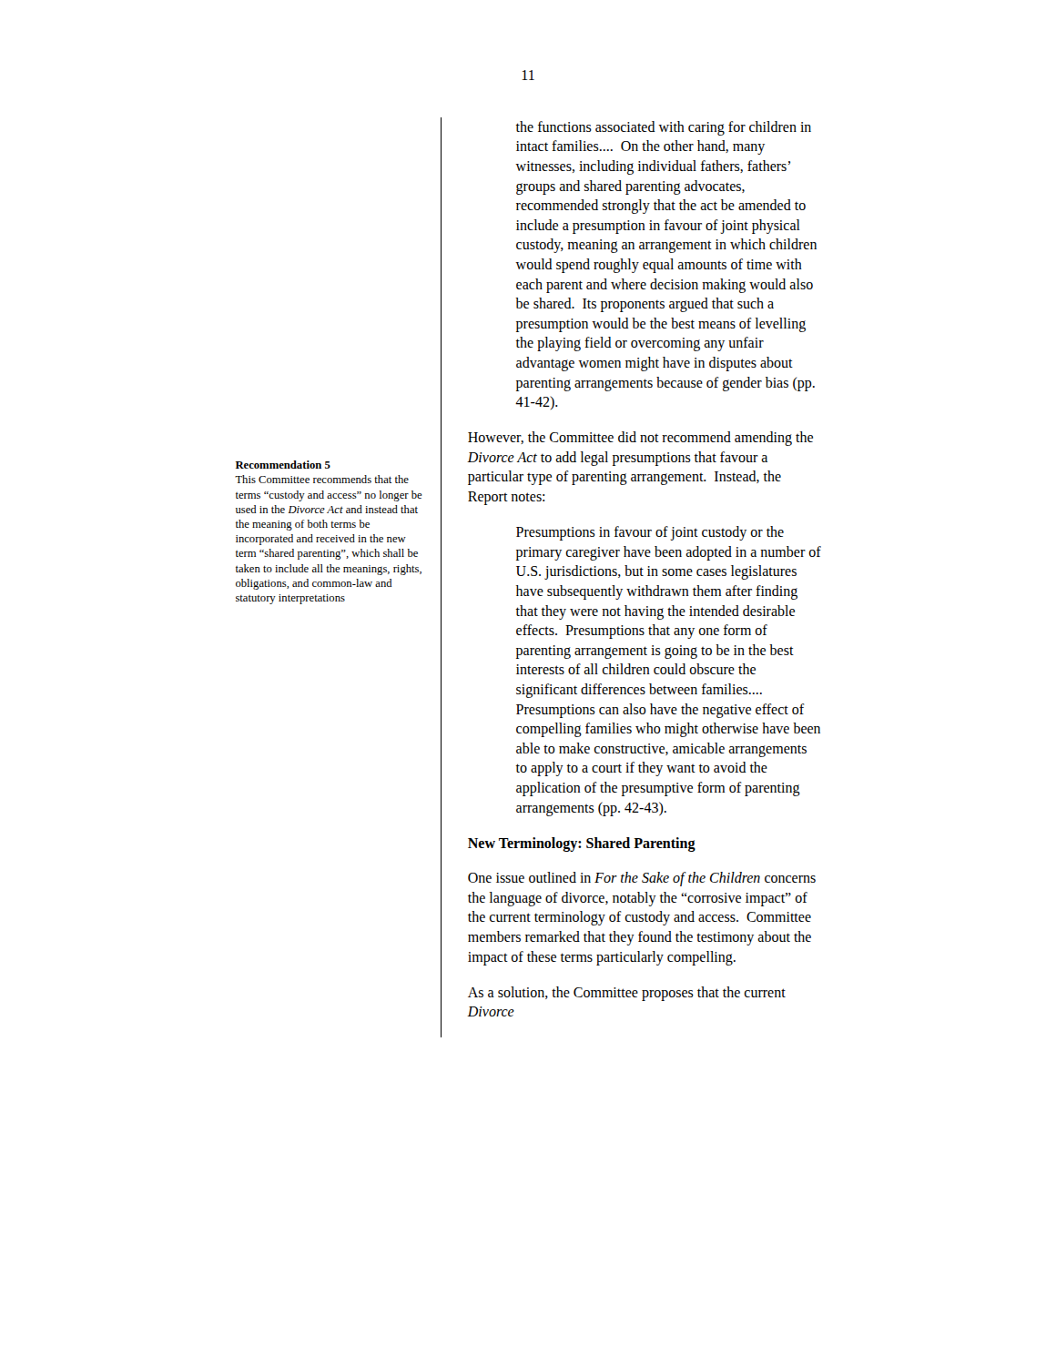11
Recommendation 5
This Committee recommends that the terms “custody and access” no longer be used in the Divorce Act and instead that the meaning of both terms be incorporated and received in the new term “shared parenting”, which shall be taken to include all the meanings, rights, obligations, and common-law and statutory interpretations
the functions associated with caring for children in intact families.... On the other hand, many witnesses, including individual fathers, fathers’ groups and shared parenting advocates, recommended strongly that the act be amended to include a presumption in favour of joint physical custody, meaning an arrangement in which children would spend roughly equal amounts of time with each parent and where decision making would also be shared. Its proponents argued that such a presumption would be the best means of levelling the playing field or overcoming any unfair advantage women might have in disputes about parenting arrangements because of gender bias (pp. 41-42).
However, the Committee did not recommend amending the Divorce Act to add legal presumptions that favour a particular type of parenting arrangement. Instead, the Report notes:
Presumptions in favour of joint custody or the primary caregiver have been adopted in a number of U.S. jurisdictions, but in some cases legislatures have subsequently withdrawn them after finding that they were not having the intended desirable effects. Presumptions that any one form of parenting arrangement is going to be in the best interests of all children could obscure the significant differences between families.... Presumptions can also have the negative effect of compelling families who might otherwise have been able to make constructive, amicable arrangements to apply to a court if they want to avoid the application of the presumptive form of parenting arrangements (pp. 42-43).
New Terminology: Shared Parenting
One issue outlined in For the Sake of the Children concerns the language of divorce, notably the “corrosive impact” of the current terminology of custody and access. Committee members remarked that they found the testimony about the impact of these terms particularly compelling.
As a solution, the Committee proposes that the current Divorce